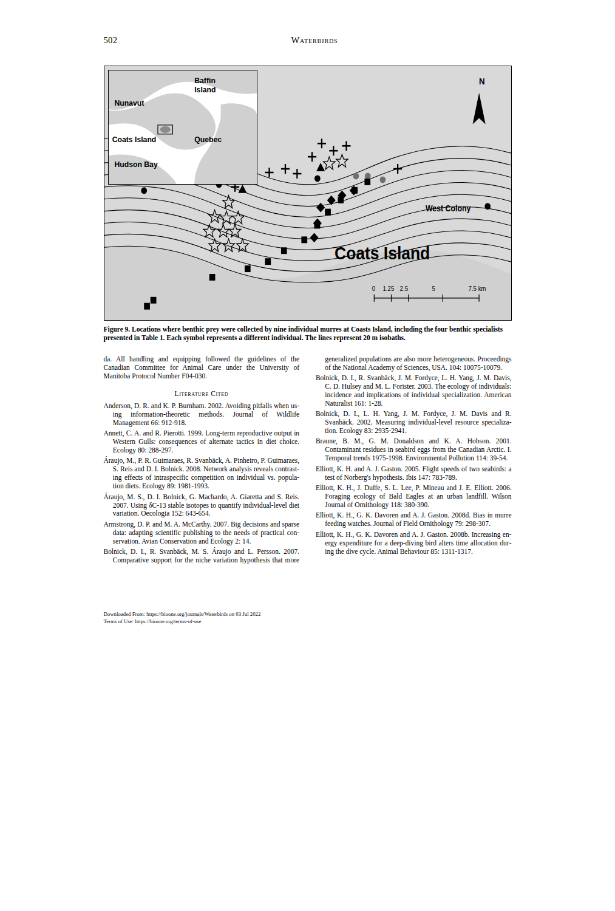502
Waterbirds
N West Colony Coats Island 0 1.25 2.5 5 7.5 km
Baffin Island Nunavut Coats Island Quebec Hudson Bay
Figure 9. Locations where benthic prey were collected by nine individual murres at Coasts Island, including the four benthic specialists presented in Table 1. Each symbol represents a different individual. The lines represent 20 m isobaths.
da. All handling and equipping followed the guidelines of the Canadian Committee for Animal Care under the University of Manitoba Protocol Number F04-030.
Literature Cited
Anderson, D. R. and K. P. Burnham. 2002. Avoiding pitfalls when using information-theoretic methods. Journal of Wildlife Management 66: 912-918.
Annett, C. A. and R. Pierotti. 1999. Long-term reproductive output in Western Gulls: consequences of alternate tactics in diet choice. Ecology 80: 288-297.
Áraujo, M., P. R. Guimaraes, R. Svanbäck, A. Pinheiro, P. Guimaraes, S. Reis and D. I. Bolnick. 2008. Network analysis reveals contrasting effects of intraspecific competition on individual vs. population diets. Ecology 89: 1981-1993.
Áraujo, M. S., D. I. Bolnick, G. Machardo, A. Giaretta and S. Reis. 2007. Using δC-13 stable isotopes to quantify individual-level diet variation. Oecologia 152: 643-654.
Armstrong, D. P. and M. A. McCarthy. 2007. Big decisions and sparse data: adapting scientific publishing to the needs of practical conservation. Avian Conservation and Ecology 2: 14.
Bolnick, D. I., R. Svanbäck, M. S. Áraujo and L. Persson. 2007. Comparative support for the niche variation hypothesis that more generalized populations are also more heterogeneous. Proceedings of the National Academy of Sciences, USA. 104: 10075-10079.
Bolnick, D. I., R. Svanbäck, J. M. Fordyce, L. H. Yang, J. M. Davis, C. D. Hulsey and M. L. Forister. 2003. The ecology of individuals: incidence and implications of individual specialization. American Naturalist 161: 1-28.
Bolnick, D. I., L. H. Yang, J. M. Fordyce, J. M. Davis and R. Svanbäck. 2002. Measuring individual-level resource specialization. Ecology 83: 2935-2941.
Braune, B. M., G. M. Donaldson and K. A. Hobson. 2001. Contaminant residues in seabird eggs from the Canadian Arctic. I. Temporal trends 1975-1998. Environmental Pollution 114: 39-54.
Elliott, K. H. and A. J. Gaston. 2005. Flight speeds of two seabirds: a test of Norberg's hypothesis. Ibis 147: 783-789.
Elliott, K. H., J. Duffe, S. L. Lee, P. Mineau and J. E. Elliott. 2006. Foraging ecology of Bald Eagles at an urban landfill. Wilson Journal of Ornithology 118: 380-390.
Elliott, K. H., G. K. Davoren and A. J. Gaston. 2008d. Bias in murre feeding watches. Journal of Field Ornithology 79: 298-307.
Elliott, K. H., G. K. Davoren and A. J. Gaston. 2008b. Increasing energy expenditure for a deep-diving bird alters time allocation during the dive cycle. Animal Behaviour 85: 1311-1317.
Downloaded From: https://bioone.org/journals/Waterbirds on 03 Jul 2022
Terms of Use: https://bioone.org/terms-of-use